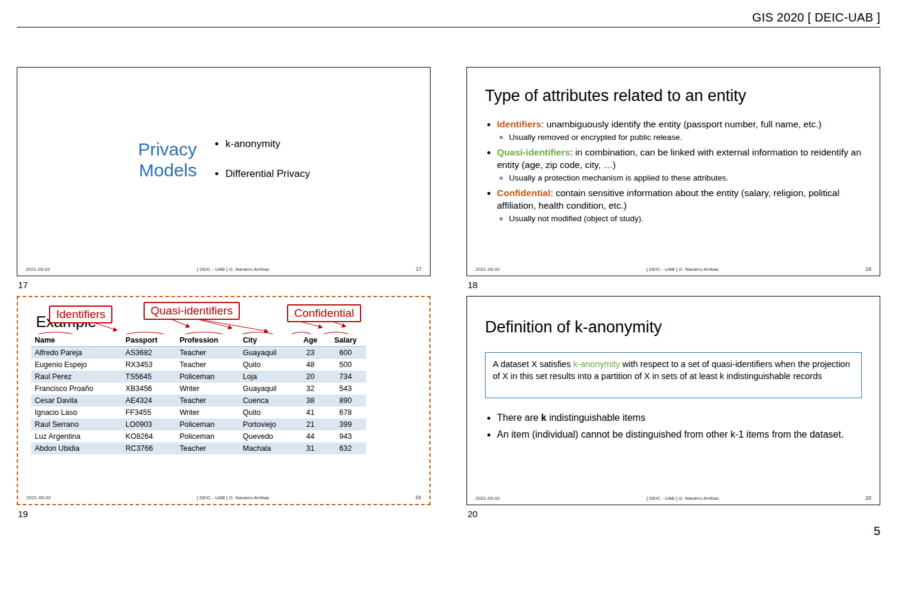GIS 2020 [ DEIC-UAB ]
Privacy
Models
k-anonymity
Differential Privacy
2021-05-02
[ DEIC - UAB ] G. Navarro-Arribas
17
17
Type of attributes related to an entity
Identifiers: unambiguously identify the entity (passport number, full name, etc.)
Usually removed or encrypted for public release.
Quasi-identifiers: in combination, can be linked with external information to reidentify an entity (age, zip code, city, …)
Usually a protection mechanism is applied to these attributes.
Confidential: contain sensitive information about the entity (salary, religion, political affiliation, health condition, etc.)
Usually not modified (object of study).
2021-05-02
[ DEIC - UAB ] G. Navarro-Arribas
18
18
Example
Identifiers
Quasi-identifiers
Confidential
| Name | Passport | Profession | City | Age | Salary |
| --- | --- | --- | --- | --- | --- |
| Alfredo Pareja | AS3682 | Teacher | Guayaquil | 23 | 600 |
| Eugenio Espejo | RX3453 | Teacher | Quito | 48 | 500 |
| Raul Perez | TS5645 | Policeman | Loja | 20 | 734 |
| Francisco Proaño | XB3456 | Writer | Guayaquil | 32 | 543 |
| Cesar Davila | AE4324 | Teacher | Cuenca | 38 | 890 |
| Ignacio Laso | FF3455 | Writer | Quito | 41 | 678 |
| Raul Serrano | LO0903 | Policeman | Portoviejo | 21 | 399 |
| Luz Argentina | KO8264 | Policeman | Quevedo | 44 | 943 |
| Abdon Ubidia | RC3766 | Teacher | Machala | 31 | 632 |
2021-05-02
[ DEIC - UAB ] G. Navarro-Arribas
19
19
Definition of k-anonymity
A dataset X satisfies k-anonymity with respect to a set of quasi-identifiers when the projection of X in this set results into a partition of X in sets of at least k indistinguishable records
There are k indistinguishable items
An item (individual) cannot be distinguished from other k-1 items from the dataset.
2021-05-02
[ DEIC - UAB ] G. Navarro-Arribas
20
20
5